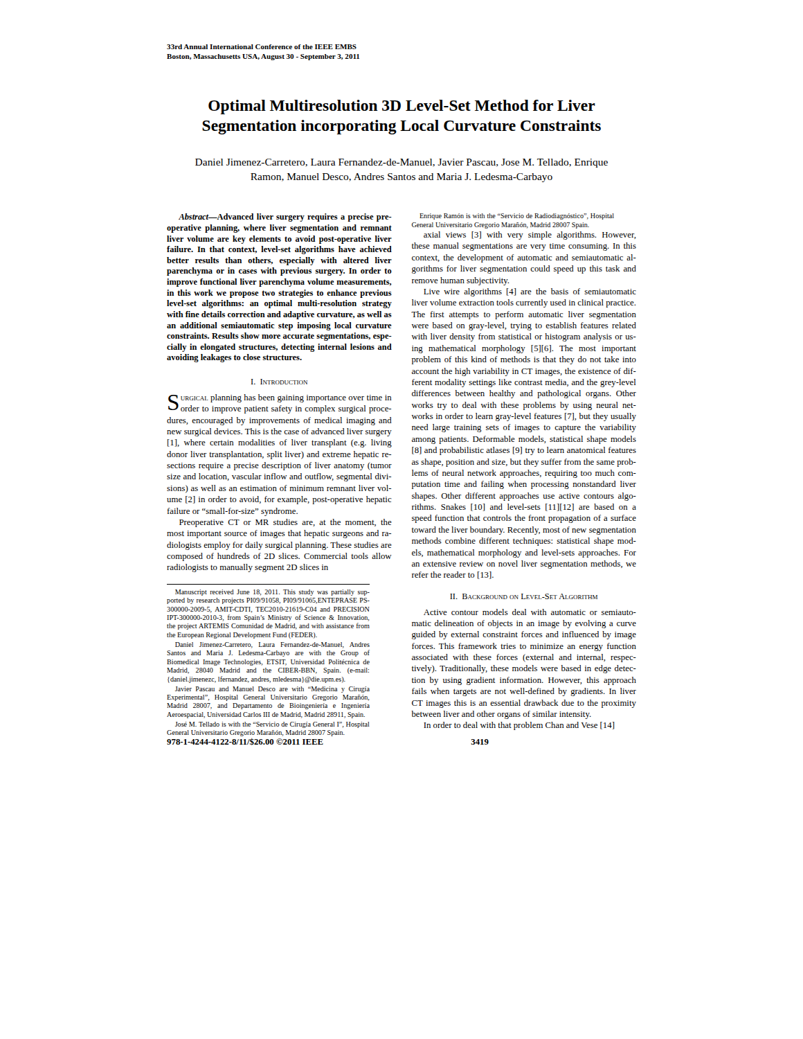33rd Annual International Conference of the IEEE EMBS
Boston, Massachusetts USA, August 30 - September 3, 2011
Optimal Multiresolution 3D Level-Set Method for Liver
Segmentation incorporating Local Curvature Constraints
Daniel Jimenez-Carretero, Laura Fernandez-de-Manuel, Javier Pascau, Jose M. Tellado, Enrique
Ramon, Manuel Desco, Andres Santos and Maria J. Ledesma-Carbayo
Abstract—Advanced liver surgery requires a precise pre-operative planning, where liver segmentation and remnant liver volume are key elements to avoid post-operative liver failure. In that context, level-set algorithms have achieved better results than others, especially with altered liver parenchyma or in cases with previous surgery. In order to improve functional liver parenchyma volume measurements, in this work we propose two strategies to enhance previous level-set algorithms: an optimal multi-resolution strategy with fine details correction and adaptive curvature, as well as an additional semiautomatic step imposing local curvature constraints. Results show more accurate segmentations, especially in elongated structures, detecting internal lesions and avoiding leakages to close structures.
I. Introduction
Surgical planning has been gaining importance over time in order to improve patient safety in complex surgical procedures, encouraged by improvements of medical imaging and new surgical devices. This is the case of advanced liver surgery [1], where certain modalities of liver transplant (e.g. living donor liver transplantation, split liver) and extreme hepatic resections require a precise description of liver anatomy (tumor size and location, vascular inflow and outflow, segmental divisions) as well as an estimation of minimum remnant liver volume [2] in order to avoid, for example, post-operative hepatic failure or “small-for-size” syndrome.
Preoperative CT or MR studies are, at the moment, the most important source of images that hepatic surgeons and radiologists employ for daily surgical planning. These studies are composed of hundreds of 2D slices. Commercial tools allow radiologists to manually segment 2D slices in
Manuscript received June 18, 2011. This study was partially supported by research projects PI09/91058, PI09/91065,ENTEPRASE PS-300000-2009-5, AMIT-CDTI, TEC2010-21619-C04 and PRECISION IPT-300000-2010-3, from Spain’s Ministry of Science & Innovation, the project ARTEMIS Comunidad de Madrid, and with assistance from the European Regional Development Fund (FEDER).
Daniel Jimenez-Carretero, Laura Fernandez-de-Manuel, Andres Santos and Maria J. Ledesma-Carbayo are with the Group of Biomedical Image Technologies, ETSIT, Universidad Politécnica de Madrid, 28040 Madrid and the CIBER-BBN, Spain. (e-mail: {daniel.jimenezc, lfernandez, andres, mledesma}@die.upm.es).
Javier Pascau and Manuel Desco are with “Medicina y Cirugía Experimental”, Hospital General Universitario Gregorio Marañón, Madrid 28007, and Departamento de Bioingeniería e Ingeniería Aeroespacial, Universidad Carlos III de Madrid, Madrid 28911, Spain.
José M. Tellado is with the “Servicio de Cirugía General I”, Hospital General Universitario Gregorio Marañón, Madrid 28007 Spain.
Enrique Ramón is with the “Servicio de Radiodiagnóstico”, Hospital General Universitario Gregorio Marañón, Madrid 28007 Spain.
axial views [3] with very simple algorithms. However, these manual segmentations are very time consuming. In this context, the development of automatic and semiautomatic algorithms for liver segmentation could speed up this task and remove human subjectivity.
Live wire algorithms [4] are the basis of semiautomatic liver volume extraction tools currently used in clinical practice. The first attempts to perform automatic liver segmentation were based on gray-level, trying to establish features related with liver density from statistical or histogram analysis or using mathematical morphology [5][6]. The most important problem of this kind of methods is that they do not take into account the high variability in CT images, the existence of different modality settings like contrast media, and the grey-level differences between healthy and pathological organs. Other works try to deal with these problems by using neural networks in order to learn gray-level features [7], but they usually need large training sets of images to capture the variability among patients. Deformable models, statistical shape models [8] and probabilistic atlases [9] try to learn anatomical features as shape, position and size, but they suffer from the same problems of neural network approaches, requiring too much computation time and failing when processing nonstandard liver shapes. Other different approaches use active contours algorithms. Snakes [10] and level-sets [11][12] are based on a speed function that controls the front propagation of a surface toward the liver boundary. Recently, most of new segmentation methods combine different techniques: statistical shape models, mathematical morphology and level-sets approaches. For an extensive review on novel liver segmentation methods, we refer the reader to [13].
II. Background on Level-Set Algorithm
Active contour models deal with automatic or semiautomatic delineation of objects in an image by evolving a curve guided by external constraint forces and influenced by image forces. This framework tries to minimize an energy function associated with these forces (external and internal, respectively). Traditionally, these models were based in edge detection by using gradient information. However, this approach fails when targets are not well-defined by gradients. In liver CT images this is an essential drawback due to the proximity between liver and other organs of similar intensity.
In order to deal with that problem Chan and Vese [14]
978-1-4244-4122-8/11/$26.00 ©2011 IEEE
3419